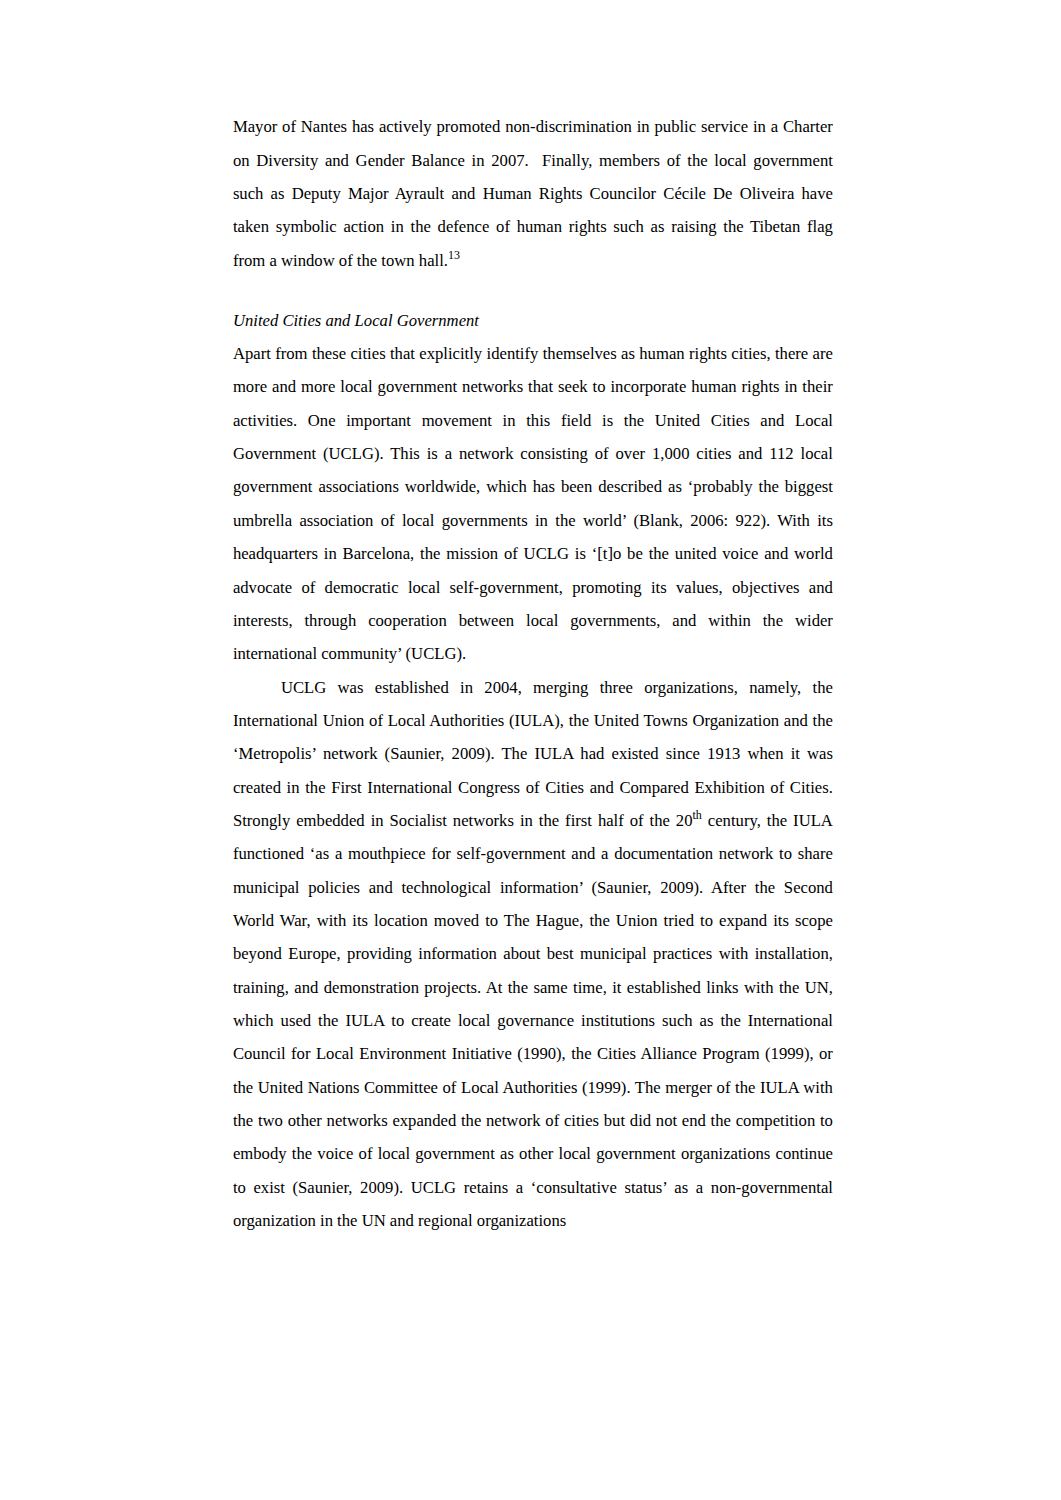Mayor of Nantes has actively promoted non-discrimination in public service in a Charter on Diversity and Gender Balance in 2007. Finally, members of the local government such as Deputy Major Ayrault and Human Rights Councilor Cécile De Oliveira have taken symbolic action in the defence of human rights such as raising the Tibetan flag from a window of the town hall.13
United Cities and Local Government
Apart from these cities that explicitly identify themselves as human rights cities, there are more and more local government networks that seek to incorporate human rights in their activities. One important movement in this field is the United Cities and Local Government (UCLG). This is a network consisting of over 1,000 cities and 112 local government associations worldwide, which has been described as ‘probably the biggest umbrella association of local governments in the world’ (Blank, 2006: 922). With its headquarters in Barcelona, the mission of UCLG is ‘[t]o be the united voice and world advocate of democratic local self-government, promoting its values, objectives and interests, through cooperation between local governments, and within the wider international community’ (UCLG).
UCLG was established in 2004, merging three organizations, namely, the International Union of Local Authorities (IULA), the United Towns Organization and the ‘Metropolis’ network (Saunier, 2009). The IULA had existed since 1913 when it was created in the First International Congress of Cities and Compared Exhibition of Cities. Strongly embedded in Socialist networks in the first half of the 20th century, the IULA functioned ‘as a mouthpiece for self-government and a documentation network to share municipal policies and technological information’ (Saunier, 2009). After the Second World War, with its location moved to The Hague, the Union tried to expand its scope beyond Europe, providing information about best municipal practices with installation, training, and demonstration projects. At the same time, it established links with the UN, which used the IULA to create local governance institutions such as the International Council for Local Environment Initiative (1990), the Cities Alliance Program (1999), or the United Nations Committee of Local Authorities (1999). The merger of the IULA with the two other networks expanded the network of cities but did not end the competition to embody the voice of local government as other local government organizations continue to exist (Saunier, 2009). UCLG retains a ‘consultative status’ as a non-governmental organization in the UN and regional organizations